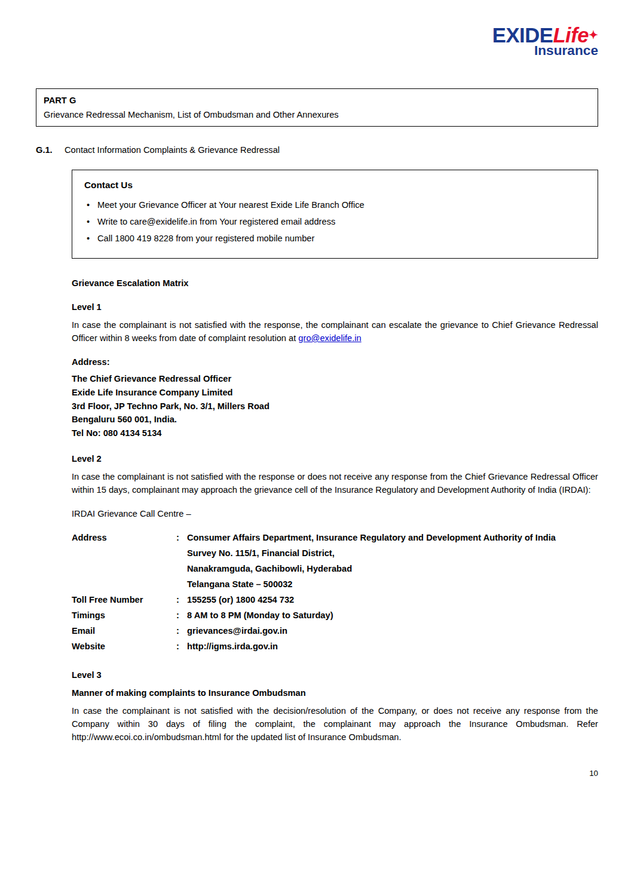EXIDE Life✦ Insurance
PART G
Grievance Redressal Mechanism, List of Ombudsman and Other Annexures
G.1. Contact Information Complaints & Grievance Redressal
Contact Us
Meet your Grievance Officer at Your nearest Exide Life Branch Office
Write to care@exidelife.in from Your registered email address
Call 1800 419 8228 from your registered mobile number
Grievance Escalation Matrix
Level 1
In case the complainant is not satisfied with the response, the complainant can escalate the grievance to Chief Grievance Redressal Officer within 8 weeks from date of complaint resolution at gro@exidelife.in
Address:
The Chief Grievance Redressal Officer
Exide Life Insurance Company Limited
3rd Floor, JP Techno Park, No. 3/1, Millers Road
Bengaluru 560 001, India.
Tel No: 080 4134 5134
Level 2
In case the complainant is not satisfied with the response or does not receive any response from the Chief Grievance Redressal Officer within 15 days, complainant may approach the grievance cell of the Insurance Regulatory and Development Authority of India (IRDAI):
IRDAI Grievance Call Centre –
| Address | : | Consumer Affairs Department, Insurance Regulatory and Development Authority of India |
| | | Survey No. 115/1, Financial District, |
| | | Nanakramguda, Gachibowli, Hyderabad |
| | | Telangana State – 500032 |
| Toll Free Number | : | 155255 (or) 1800 4254 732 |
| Timings | : | 8 AM to 8 PM (Monday to Saturday) |
| Email | : | grievances@irdai.gov.in |
| Website | : | http://igms.irda.gov.in |
Level 3
Manner of making complaints to Insurance Ombudsman
In case the complainant is not satisfied with the decision/resolution of the Company, or does not receive any response from the Company within 30 days of filing the complaint, the complainant may approach the Insurance Ombudsman. Refer http://www.ecoi.co.in/ombudsman.html for the updated list of Insurance Ombudsman.
10